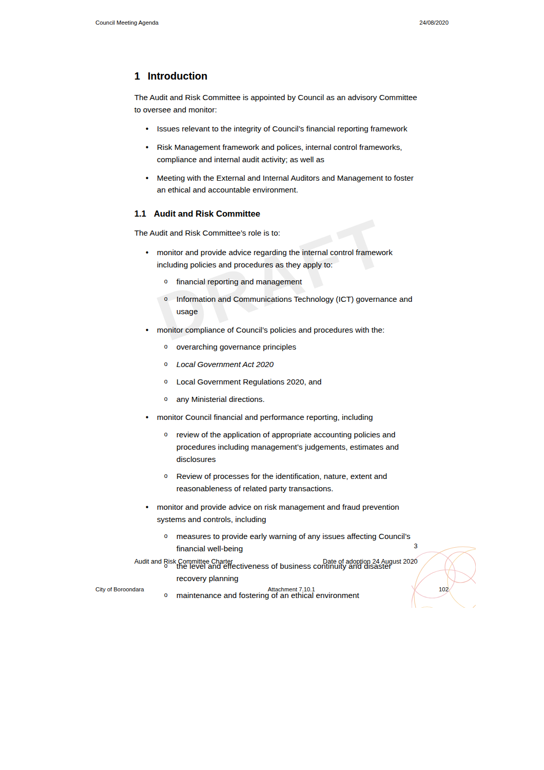Council Meeting Agenda
24/08/2020
DRAFT
1 Introduction
The Audit and Risk Committee is appointed by Council as an advisory Committee to oversee and monitor:
Issues relevant to the integrity of Council’s financial reporting framework
Risk Management framework and polices, internal control frameworks, compliance and internal audit activity; as well as
Meeting with the External and Internal Auditors and Management to foster an ethical and accountable environment.
1.1 Audit and Risk Committee
The Audit and Risk Committee’s role is to:
monitor and provide advice regarding the internal control framework including policies and procedures as they apply to:
financial reporting and management
Information and Communications Technology (ICT) governance and usage
monitor compliance of Council’s policies and procedures with the:
overarching governance principles
Local Government Act 2020
Local Government Regulations 2020, and
any Ministerial directions.
monitor Council financial and performance reporting, including
review of the application of appropriate accounting policies and procedures including management’s judgements, estimates and disclosures
Review of processes for the identification, nature, extent and reasonableness of related party transactions.
monitor and provide advice on risk management and fraud prevention systems and controls, including
measures to provide early warning of any issues affecting Council’s financial well-being
the level and effectiveness of business continuity and disaster recovery planning
maintenance and fostering of an ethical environment
3
Audit and Risk Committee Charter
Date of adoption 24 August 2020
City of Boroondara
Attachment 7.10.1
102